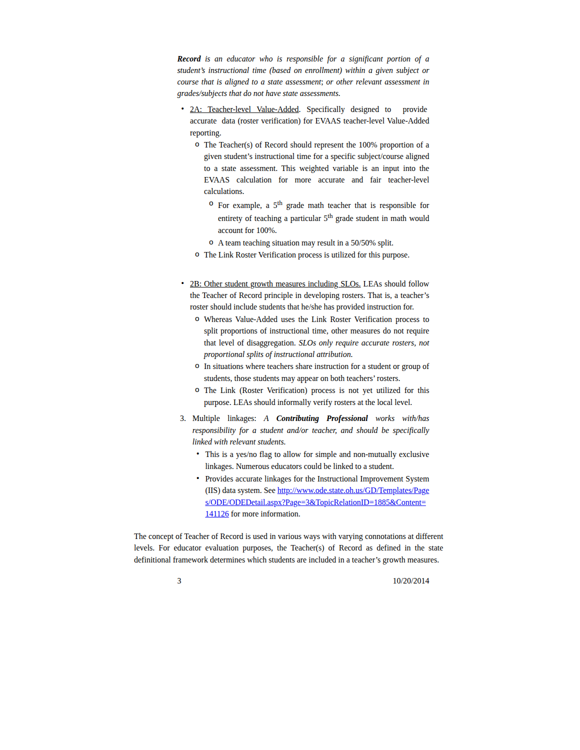Record is an educator who is responsible for a significant portion of a student’s instructional time (based on enrollment) within a given subject or course that is aligned to a state assessment; or other relevant assessment in grades/subjects that do not have state assessments.
2A: Teacher-level Value-Added. Specifically designed to provide accurate data (roster verification) for EVAAS teacher-level Value-Added reporting.
The Teacher(s) of Record should represent the 100% proportion of a given student’s instructional time for a specific subject/course aligned to a state assessment. This weighted variable is an input into the EVAAS calculation for more accurate and fair teacher-level calculations.
For example, a 5th grade math teacher that is responsible for entirety of teaching a particular 5th grade student in math would account for 100%.
A team teaching situation may result in a 50/50% split.
The Link Roster Verification process is utilized for this purpose.
2B: Other student growth measures including SLOs. LEAs should follow the Teacher of Record principle in developing rosters. That is, a teacher’s roster should include students that he/she has provided instruction for.
Whereas Value-Added uses the Link Roster Verification process to split proportions of instructional time, other measures do not require that level of disaggregation. SLOs only require accurate rosters, not proportional splits of instructional attribution.
In situations where teachers share instruction for a student or group of students, those students may appear on both teachers’ rosters.
The Link (Roster Verification) process is not yet utilized for this purpose. LEAs should informally verify rosters at the local level.
Multiple linkages: A Contributing Professional works with/has responsibility for a student and/or teacher, and should be specifically linked with relevant students.
This is a yes/no flag to allow for simple and non-mutually exclusive linkages. Numerous educators could be linked to a student.
Provides accurate linkages for the Instructional Improvement System (IIS) data system. See http://www.ode.state.oh.us/GD/Templates/Pages/ODE/ODEDetail.aspx?Page=3&TopicRelationID=1885&Content=141126 for more information.
The concept of Teacher of Record is used in various ways with varying connotations at different levels. For educator evaluation purposes, the Teacher(s) of Record as defined in the state definitional framework determines which students are included in a teacher’s growth measures.
3 10/20/2014